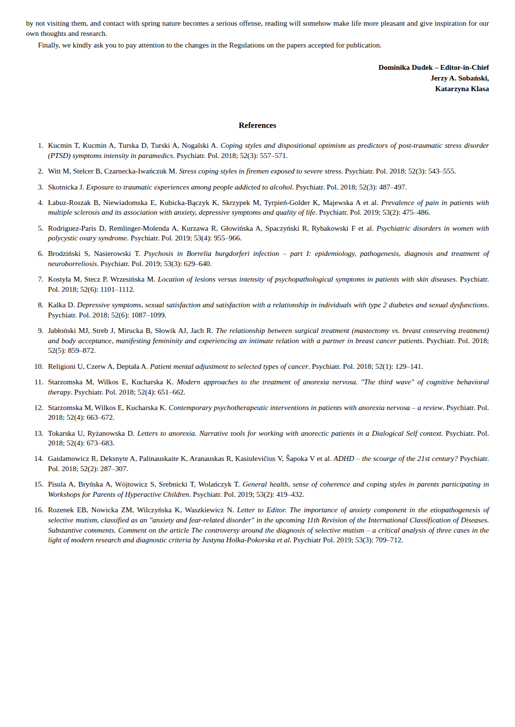by not visiting them, and contact with spring nature becomes a serious offense, reading will somehow make life more pleasant and give inspiration for our own thoughts and research.
Finally, we kindly ask you to pay attention to the changes in the Regulations on the papers accepted for publication.
Dominika Dudek – Editor-in-Chief
Jerzy A. Sobański,
Katarzyna Klasa
References
Kucmin T, Kucmin A, Turska D, Turski A, Nogalski A. Coping styles and dispositional optimism as predictors of post-traumatic stress disorder (PTSD) symptoms intensity in paramedics. Psychiatr. Pol. 2018; 52(3): 557–571.
Witt M, Stelcer B, Czarnecka-Iwańczuk M. Stress coping styles in firemen exposed to severe stress. Psychiatr. Pol. 2018; 52(3): 543–555.
Skotnicka J. Exposure to traumatic experiences among people addicted to alcohol. Psychiatr. Pol. 2018; 52(3): 487–497.
Łabuz-Roszak B, Niewiadomska E, Kubicka-Bączyk K, Skrzypek M, Tyrpień-Golder K, Majewska A et al. Prevalence of pain in patients with multiple sclerosis and its association with anxiety, depressive symptoms and quality of life. Psychiatr. Pol. 2019; 53(2): 475–486.
Rodriguez-Paris D, Remlinger-Molenda A, Kurzawa R, Głowińska A, Spaczyński R, Rybakowski F et al. Psychiatric disorders in women with polycystic ovary syndrome. Psychiatr. Pol. 2019; 53(4): 955–966.
Brodziński S, Nasierowski T. Psychosis in Borrelia burgdorferi infection – part I: epidemiology, pathogenesis, diagnosis and treatment of neuroborreliosis. Psychiatr. Pol. 2019; 53(3): 629–640.
Kostyła M, Stecz P, Wrzesińska M. Location of lesions versus intensity of psychopathological symptoms in patients with skin diseases. Psychiatr. Pol. 2018; 52(6): 1101–1112.
Kalka D. Depressive symptoms, sexual satisfaction and satisfaction with a relationship in individuals with type 2 diabetes and sexual dysfunctions. Psychiatr. Pol. 2018; 52(6): 1087–1099.
Jabłoński MJ, Streb J, Mirucka B, Słowik AJ, Jach R. The relationship between surgical treatment (mastectomy vs. breast conserving treatment) and body acceptance, manifesting femininity and experiencing an intimate relation with a partner in breast cancer patients. Psychiatr. Pol. 2018; 52(5): 859–872.
Religioni U, Czerw A, Deptała A. Patient mental adjustment to selected types of cancer. Psychiatr. Pol. 2018; 52(1): 129–141.
Starzomska M, Wilkos E, Kucharska K. Modern approaches to the treatment of anorexia nervosa. "The third wave" of cognitive behavioral therapy. Psychiatr. Pol. 2018; 52(4): 651–662.
Starzomska M, Wilkos E, Kucharska K. Contemporary psychotherapeutic interventions in patients with anorexia nervosa – a review. Psychiatr. Pol. 2018; 52(4): 663–672.
Tokarska U, Ryżanowska D. Letters to anorexia. Narrative tools for working with anorectic patients in a Dialogical Self context. Psychiatr. Pol. 2018; 52(4): 673–683.
Gaidamowicz R, Deksnyte A, Palinauskaite K, Aranauskas R, Kasiulevičius V, Šapoka V et al. ADHD – the scourge of the 21st century? Psychiatr. Pol. 2018; 52(2): 287–307.
Pisula A, Bryńska A, Wójtowicz S, Srebnicki T, Wolańczyk T. General health, sense of coherence and coping styles in parents participating in Workshops for Parents of Hyperactive Children. Psychiatr. Pol. 2019; 53(2): 419–432.
Rozenek EB, Nowicka ZM, Wilczyńska K, Waszkiewicz N. Letter to Editor. The importance of anxiety component in the etiopathogenesis of selective mutism, classified as an "anxiety and fear-related disorder" in the upcoming 11th Revision of the International Classification of Diseases. Substantive comments. Comment on the article The controversy around the diagnosis of selective mutism – a critical analysis of three cases in the light of modern research and diagnostic criteria by Justyna Holka-Pokorska et al. Psychiatr Pol. 2019; 53(3): 709–712.